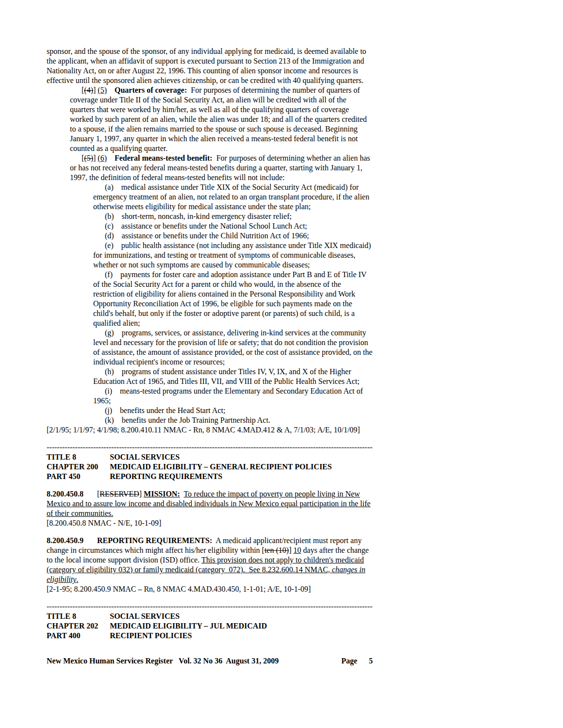sponsor, and the spouse of the sponsor, of any individual applying for medicaid, is deemed available to the applicant, when an affidavit of support is executed pursuant to Section 213 of the Immigration and Nationality Act, on or after August 22, 1996. This counting of alien sponsor income and resources is effective until the sponsored alien achieves citizenship, or can be credited with 40 qualifying quarters.
[(4)] (5) Quarters of coverage: For purposes of determining the number of quarters of coverage under Title II of the Social Security Act, an alien will be credited with all of the quarters that were worked by him/her, as well as all of the qualifying quarters of coverage worked by such parent of an alien, while the alien was under 18; and all of the quarters credited to a spouse, if the alien remains married to the spouse or such spouse is deceased. Beginning January 1, 1997, any quarter in which the alien received a means-tested federal benefit is not counted as a qualifying quarter.
[(5)] (6) Federal means-tested benefit: For purposes of determining whether an alien has or has not received any federal means-tested benefits during a quarter, starting with January 1, 1997, the definition of federal means-tested benefits will not include:
(a) medical assistance under Title XIX of the Social Security Act (medicaid) for emergency treatment of an alien, not related to an organ transplant procedure, if the alien otherwise meets eligibility for medical assistance under the state plan;
(b) short-term, noncash, in-kind emergency disaster relief;
(c) assistance or benefits under the National School Lunch Act;
(d) assistance or benefits under the Child Nutrition Act of 1966;
(e) public health assistance (not including any assistance under Title XIX medicaid) for immunizations, and testing or treatment of symptoms of communicable diseases, whether or not such symptoms are caused by communicable diseases;
(f) payments for foster care and adoption assistance under Part B and E of Title IV of the Social Security Act for a parent or child who would, in the absence of the restriction of eligibility for aliens contained in the Personal Responsibility and Work Opportunity Reconciliation Act of 1996, be eligible for such payments made on the child's behalf, but only if the foster or adoptive parent (or parents) of such child, is a qualified alien;
(g) programs, services, or assistance, delivering in-kind services at the community level and necessary for the provision of life or safety; that do not condition the provision of assistance, the amount of assistance provided, or the cost of assistance provided, on the individual recipient's income or resources;
(h) programs of student assistance under Titles IV, V, IX, and X of the Higher Education Act of 1965, and Titles III, VII, and VIII of the Public Health Services Act;
(i) means-tested programs under the Elementary and Secondary Education Act of 1965;
(j) benefits under the Head Start Act;
(k) benefits under the Job Training Partnership Act.
[2/1/95; 1/1/97; 4/1/98; 8.200.410.11 NMAC - Rn, 8 NMAC 4.MAD.412 & A, 7/1/03; A/E, 10/1/09]
-------------------------------------------------------------------------------------------------------------------------------
| TITLE 8 | SOCIAL SERVICES |
| CHAPTER 200 | MEDICAID ELIGIBILITY – GENERAL RECIPIENT POLICIES |
| PART 450 | REPORTING REQUIREMENTS |
8.200.450.8 [RESERVED] MISSION: To reduce the impact of poverty on people living in New Mexico and to assure low income and disabled individuals in New Mexico equal participation in the life of their communities.
[8.200.450.8 NMAC - N/E, 10-1-09]
8.200.450.9 REPORTING REQUIREMENTS: A medicaid applicant/recipient must report any change in circumstances which might affect his/her eligibility within [ten (10)] 10 days after the change to the local income support division (ISD) office. This provision does not apply to children's medicaid (category of eligibility 032) or family medicaid (category 072). See 8.232.600.14 NMAC, changes in eligibility.
[2-1-95; 8.200.450.9 NMAC – Rn, 8 NMAC 4.MAD.430.450, 1-1-01; A/E, 10-1-09]
-------------------------------------------------------------------------------------------------------------------------------
| TITLE 8 | SOCIAL SERVICES |
| CHAPTER 202 | MEDICAID ELIGIBILITY – JUL MEDICAID |
| PART 400 | RECIPIENT POLICIES |
New Mexico Human Services Register Vol. 32 No 36 August 31, 2009 Page 5